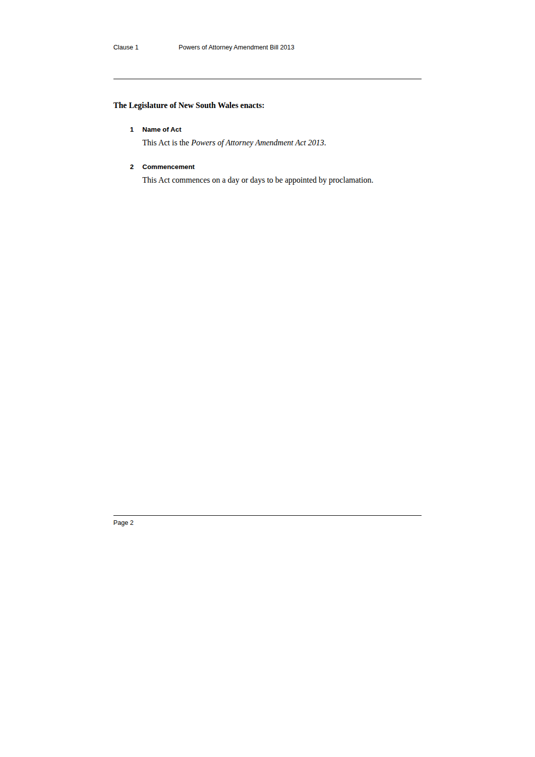Clause 1 Powers of Attorney Amendment Bill 2013
The Legislature of New South Wales enacts:
1 Name of Act
This Act is the Powers of Attorney Amendment Act 2013.
2 Commencement
This Act commences on a day or days to be appointed by proclamation.
Page 2